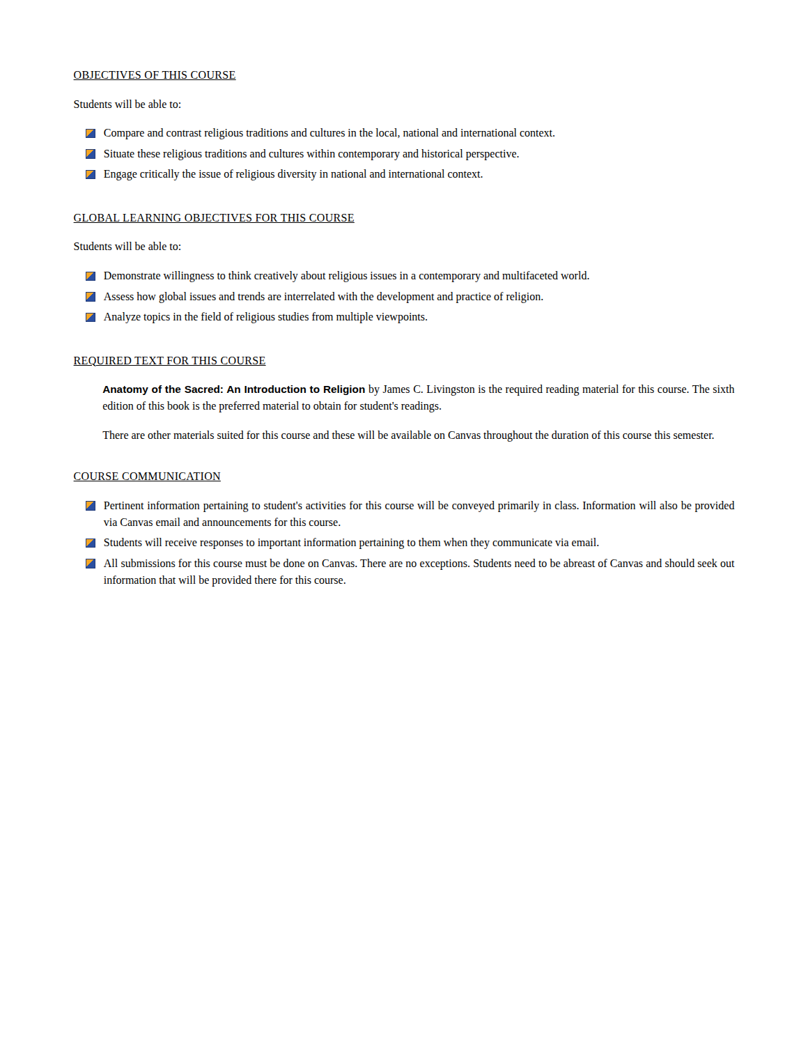OBJECTIVES OF THIS COURSE
Students will be able to:
Compare and contrast religious traditions and cultures in the local, national and international context.
Situate these religious traditions and cultures within contemporary and historical perspective.
Engage critically the issue of religious diversity in national and international context.
GLOBAL LEARNING OBJECTIVES FOR THIS COURSE
Students will be able to:
Demonstrate willingness to think creatively about religious issues in a contemporary and multifaceted world.
Assess how global issues and trends are interrelated with the development and practice of religion.
Analyze topics in the field of religious studies from multiple viewpoints.
REQUIRED TEXT FOR THIS COURSE
Anatomy of the Sacred: An Introduction to Religion by James C. Livingston is the required reading material for this course. The sixth edition of this book is the preferred material to obtain for student's readings.
There are other materials suited for this course and these will be available on Canvas throughout the duration of this course this semester.
COURSE COMMUNICATION
Pertinent information pertaining to student's activities for this course will be conveyed primarily in class. Information will also be provided via Canvas email and announcements for this course.
Students will receive responses to important information pertaining to them when they communicate via email.
All submissions for this course must be done on Canvas. There are no exceptions. Students need to be abreast of Canvas and should seek out information that will be provided there for this course.